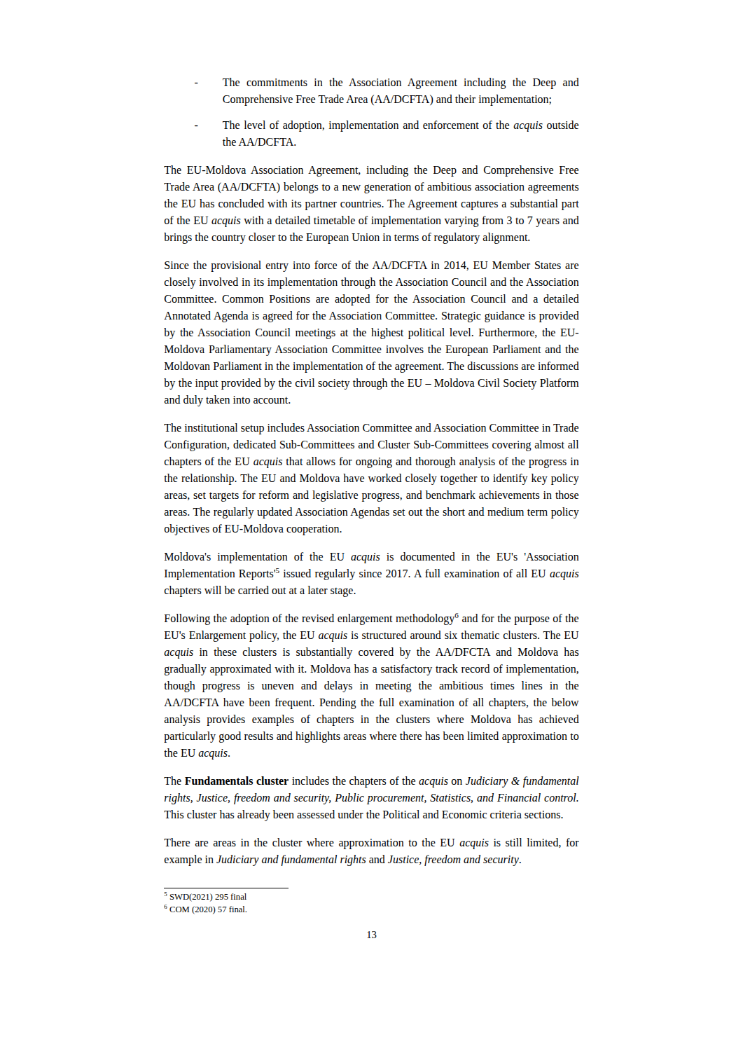The commitments in the Association Agreement including the Deep and Comprehensive Free Trade Area (AA/DCFTA) and their implementation;
The level of adoption, implementation and enforcement of the acquis outside the AA/DCFTA.
The EU-Moldova Association Agreement, including the Deep and Comprehensive Free Trade Area (AA/DCFTA) belongs to a new generation of ambitious association agreements the EU has concluded with its partner countries. The Agreement captures a substantial part of the EU acquis with a detailed timetable of implementation varying from 3 to 7 years and brings the country closer to the European Union in terms of regulatory alignment.
Since the provisional entry into force of the AA/DCFTA in 2014, EU Member States are closely involved in its implementation through the Association Council and the Association Committee. Common Positions are adopted for the Association Council and a detailed Annotated Agenda is agreed for the Association Committee. Strategic guidance is provided by the Association Council meetings at the highest political level. Furthermore, the EU-Moldova Parliamentary Association Committee involves the European Parliament and the Moldovan Parliament in the implementation of the agreement. The discussions are informed by the input provided by the civil society through the EU – Moldova Civil Society Platform and duly taken into account.
The institutional setup includes Association Committee and Association Committee in Trade Configuration, dedicated Sub-Committees and Cluster Sub-Committees covering almost all chapters of the EU acquis that allows for ongoing and thorough analysis of the progress in the relationship. The EU and Moldova have worked closely together to identify key policy areas, set targets for reform and legislative progress, and benchmark achievements in those areas. The regularly updated Association Agendas set out the short and medium term policy objectives of EU-Moldova cooperation.
Moldova's implementation of the EU acquis is documented in the EU's 'Association Implementation Reports'5 issued regularly since 2017. A full examination of all EU acquis chapters will be carried out at a later stage.
Following the adoption of the revised enlargement methodology6 and for the purpose of the EU's Enlargement policy, the EU acquis is structured around six thematic clusters. The EU acquis in these clusters is substantially covered by the AA/DFCTA and Moldova has gradually approximated with it. Moldova has a satisfactory track record of implementation, though progress is uneven and delays in meeting the ambitious times lines in the AA/DCFTA have been frequent. Pending the full examination of all chapters, the below analysis provides examples of chapters in the clusters where Moldova has achieved particularly good results and highlights areas where there has been limited approximation to the EU acquis.
The Fundamentals cluster includes the chapters of the acquis on Judiciary & fundamental rights, Justice, freedom and security, Public procurement, Statistics, and Financial control. This cluster has already been assessed under the Political and Economic criteria sections.
There are areas in the cluster where approximation to the EU acquis is still limited, for example in Judiciary and fundamental rights and Justice, freedom and security.
5 SWD(2021) 295 final
6 COM (2020) 57 final.
13